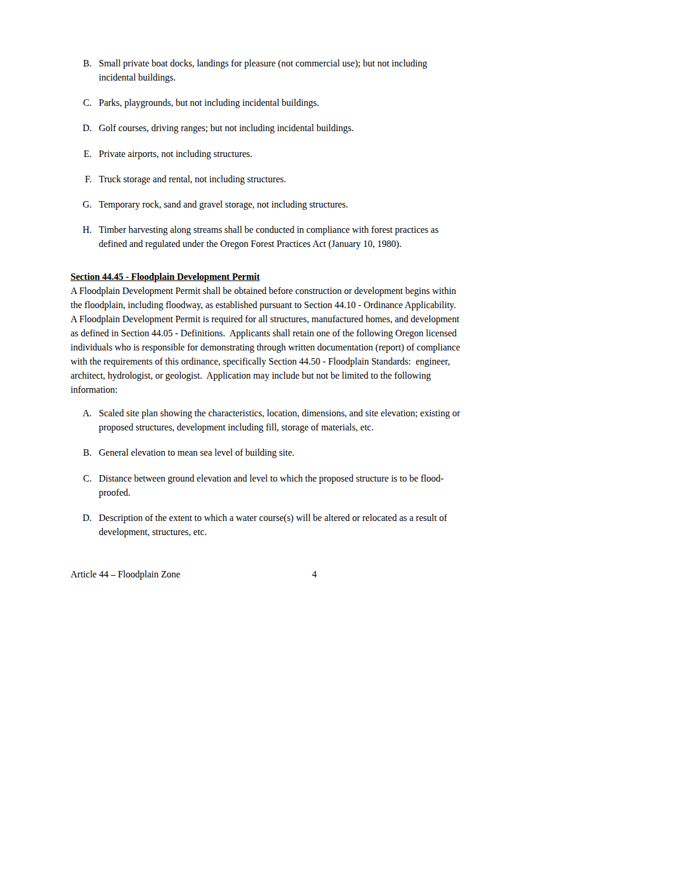Small private boat docks, landings for pleasure (not commercial use); but not including incidental buildings.
Parks, playgrounds, but not including incidental buildings.
Golf courses, driving ranges; but not including incidental buildings.
Private airports, not including structures.
Truck storage and rental, not including structures.
Temporary rock, sand and gravel storage, not including structures.
Timber harvesting along streams shall be conducted in compliance with forest practices as defined and regulated under the Oregon Forest Practices Act (January 10, 1980).
Section 44.45 - Floodplain Development Permit
A Floodplain Development Permit shall be obtained before construction or development begins within the floodplain, including floodway, as established pursuant to Section 44.10 - Ordinance Applicability. A Floodplain Development Permit is required for all structures, manufactured homes, and development as defined in Section 44.05 - Definitions. Applicants shall retain one of the following Oregon licensed individuals who is responsible for demonstrating through written documentation (report) of compliance with the requirements of this ordinance, specifically Section 44.50 - Floodplain Standards: engineer, architect, hydrologist, or geologist. Application may include but not be limited to the following information:
Scaled site plan showing the characteristics, location, dimensions, and site elevation; existing or proposed structures, development including fill, storage of materials, etc.
General elevation to mean sea level of building site.
Distance between ground elevation and level to which the proposed structure is to be flood-proofed.
Description of the extent to which a water course(s) will be altered or relocated as a result of development, structures, etc.
Article 44 – Floodplain Zone 4